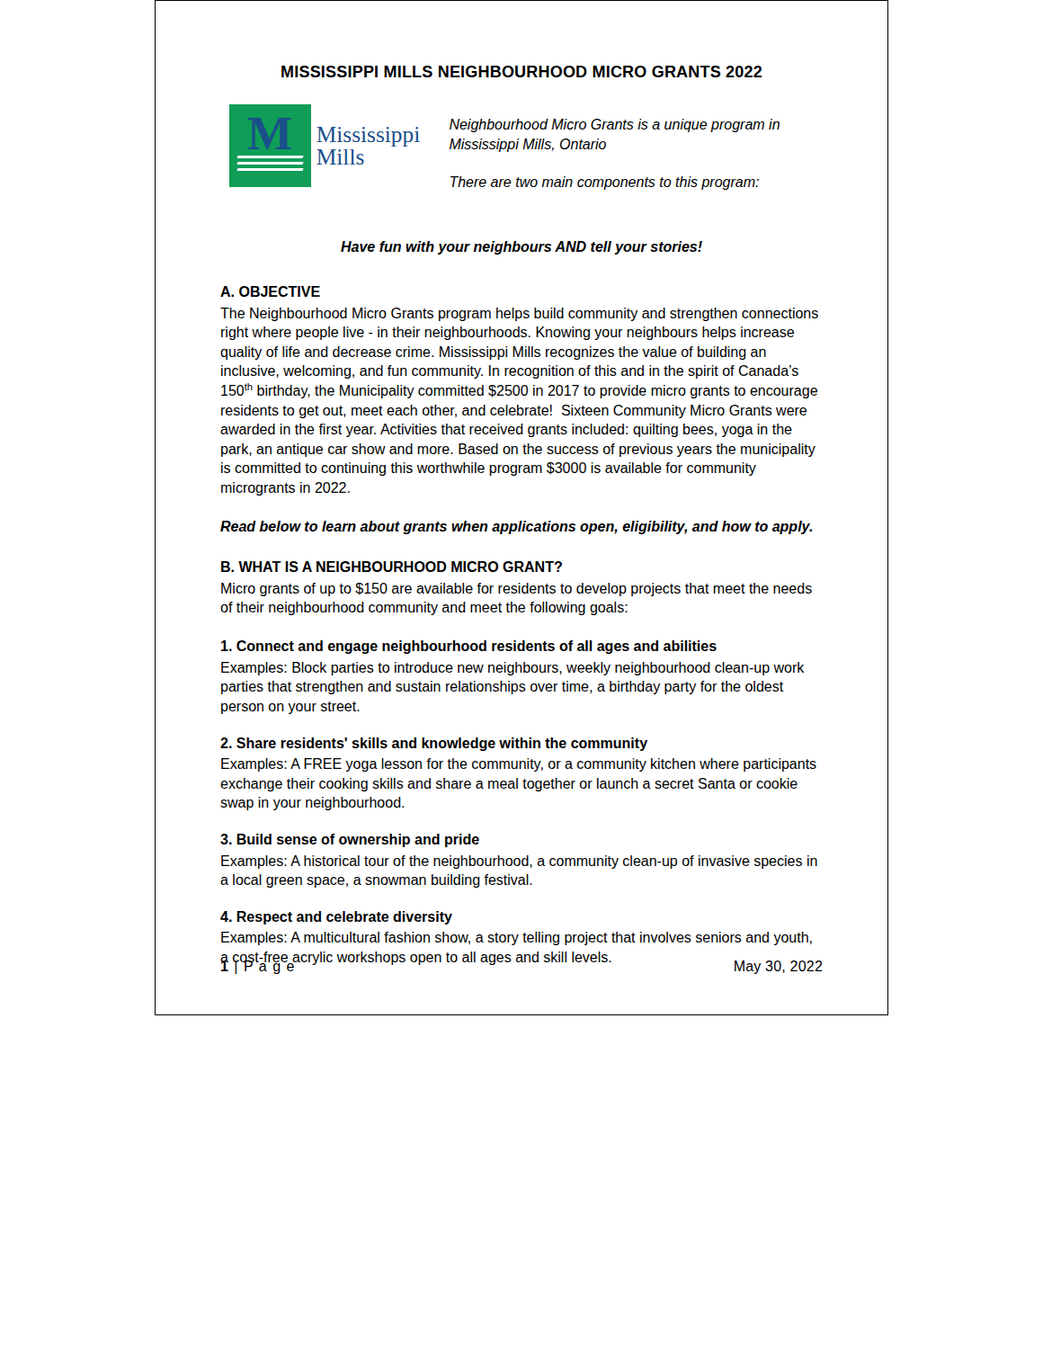MISSISSIPPI MILLS NEIGHBOURHOOD MICRO GRANTS 2022
M
Mississippi
Mills
Neighbourhood Micro Grants is a unique program in Mississippi Mills, Ontario
There are two main components to this program:
Have fun with your neighbours AND tell your stories!
A. OBJECTIVE
The Neighbourhood Micro Grants program helps build community and strengthen connections right where people live - in their neighbourhoods. Knowing your neighbours helps increase quality of life and decrease crime. Mississippi Mills recognizes the value of building an inclusive, welcoming, and fun community. In recognition of this and in the spirit of Canada’s 150th birthday, the Municipality committed $2500 in 2017 to provide micro grants to encourage residents to get out, meet each other, and celebrate! Sixteen Community Micro Grants were awarded in the first year. Activities that received grants included: quilting bees, yoga in the park, an antique car show and more. Based on the success of previous years the municipality is committed to continuing this worthwhile program $3000 is available for community microgrants in 2022.
Read below to learn about grants when applications open, eligibility, and how to apply.
B. WHAT IS A NEIGHBOURHOOD MICRO GRANT?
Micro grants of up to $150 are available for residents to develop projects that meet the needs of their neighbourhood community and meet the following goals:
1. Connect and engage neighbourhood residents of all ages and abilities
Examples: Block parties to introduce new neighbours, weekly neighbourhood clean-up work parties that strengthen and sustain relationships over time, a birthday party for the oldest person on your street.
2. Share residents' skills and knowledge within the community
Examples: A FREE yoga lesson for the community, or a community kitchen where participants exchange their cooking skills and share a meal together or launch a secret Santa or cookie swap in your neighbourhood.
3. Build sense of ownership and pride
Examples: A historical tour of the neighbourhood, a community clean-up of invasive species in a local green space, a snowman building festival.
4. Respect and celebrate diversity
Examples: A multicultural fashion show, a story telling project that involves seniors and youth, a cost-free acrylic workshops open to all ages and skill levels.
1 | P a g e
May 30, 2022